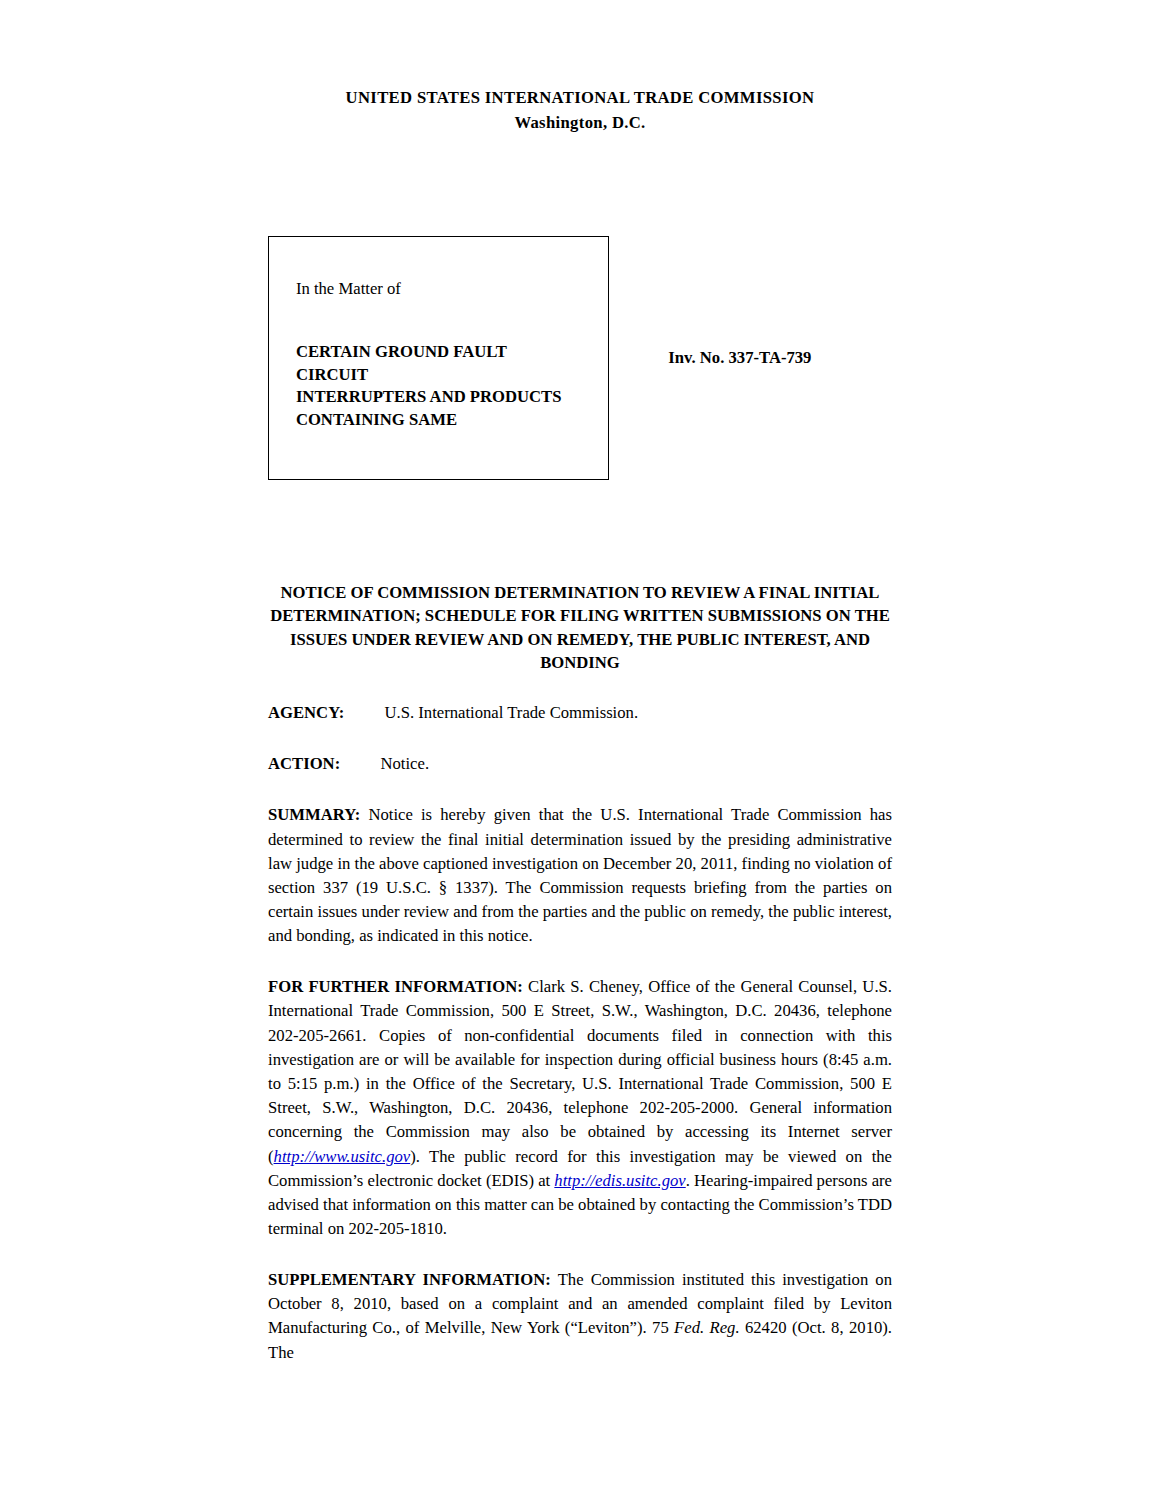UNITED STATES INTERNATIONAL TRADE COMMISSION Washington, D.C.
In the Matter of
CERTAIN GROUND FAULT CIRCUIT
INTERRUPTERS AND PRODUCTS
CONTAINING SAME
Inv. No. 337-TA-739
NOTICE OF COMMISSION DETERMINATION TO REVIEW A FINAL INITIAL
DETERMINATION; SCHEDULE FOR FILING WRITTEN SUBMISSIONS ON THE
ISSUES UNDER REVIEW AND ON REMEDY, THE PUBLIC INTEREST, AND
BONDING
AGENCY: U.S. International Trade Commission.
ACTION: Notice.
SUMMARY: Notice is hereby given that the U.S. International Trade Commission has determined to review the final initial determination issued by the presiding administrative law judge in the above captioned investigation on December 20, 2011, finding no violation of section 337 (19 U.S.C. § 1337). The Commission requests briefing from the parties on certain issues under review and from the parties and the public on remedy, the public interest, and bonding, as indicated in this notice.
FOR FURTHER INFORMATION: Clark S. Cheney, Office of the General Counsel, U.S. International Trade Commission, 500 E Street, S.W., Washington, D.C. 20436, telephone 202-205-2661. Copies of non-confidential documents filed in connection with this investigation are or will be available for inspection during official business hours (8:45 a.m. to 5:15 p.m.) in the Office of the Secretary, U.S. International Trade Commission, 500 E Street, S.W., Washington, D.C. 20436, telephone 202-205-2000. General information concerning the Commission may also be obtained by accessing its Internet server (http://www.usitc.gov). The public record for this investigation may be viewed on the Commission’s electronic docket (EDIS) at http://edis.usitc.gov. Hearing-impaired persons are advised that information on this matter can be obtained by contacting the Commission’s TDD terminal on 202-205-1810.
SUPPLEMENTARY INFORMATION: The Commission instituted this investigation on October 8, 2010, based on a complaint and an amended complaint filed by Leviton Manufacturing Co., of Melville, New York (“Leviton”). 75 Fed. Reg. 62420 (Oct. 8, 2010). The